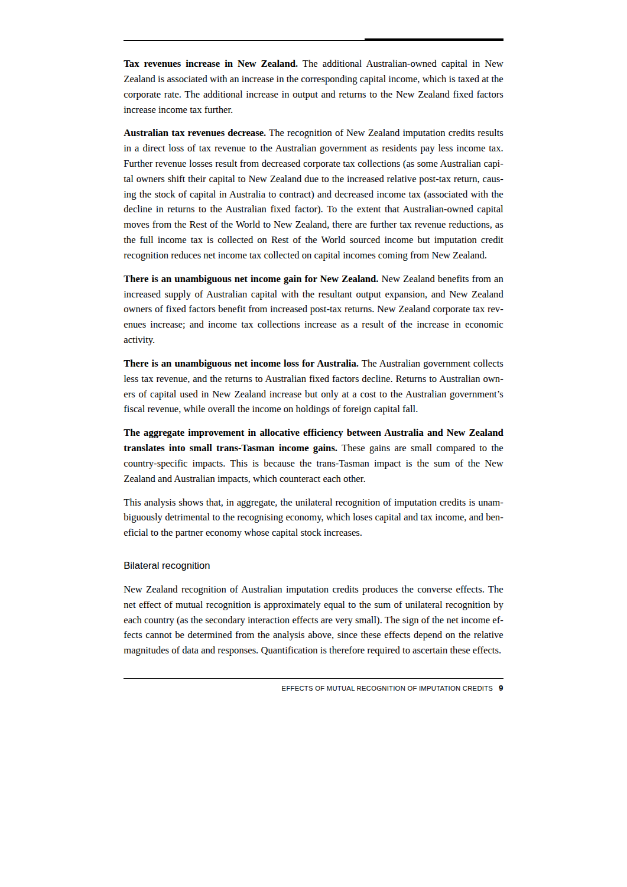Tax revenues increase in New Zealand. The additional Australian-owned capital in New Zealand is associated with an increase in the corresponding capital income, which is taxed at the corporate rate. The additional increase in output and returns to the New Zealand fixed factors increase income tax further.
Australian tax revenues decrease. The recognition of New Zealand imputation credits results in a direct loss of tax revenue to the Australian government as residents pay less income tax. Further revenue losses result from decreased corporate tax collections (as some Australian capital owners shift their capital to New Zealand due to the increased relative post-tax return, causing the stock of capital in Australia to contract) and decreased income tax (associated with the decline in returns to the Australian fixed factor). To the extent that Australian-owned capital moves from the Rest of the World to New Zealand, there are further tax revenue reductions, as the full income tax is collected on Rest of the World sourced income but imputation credit recognition reduces net income tax collected on capital incomes coming from New Zealand.
There is an unambiguous net income gain for New Zealand. New Zealand benefits from an increased supply of Australian capital with the resultant output expansion, and New Zealand owners of fixed factors benefit from increased post-tax returns. New Zealand corporate tax revenues increase; and income tax collections increase as a result of the increase in economic activity.
There is an unambiguous net income loss for Australia. The Australian government collects less tax revenue, and the returns to Australian fixed factors decline. Returns to Australian owners of capital used in New Zealand increase but only at a cost to the Australian government’s fiscal revenue, while overall the income on holdings of foreign capital fall.
The aggregate improvement in allocative efficiency between Australia and New Zealand translates into small trans-Tasman income gains. These gains are small compared to the country-specific impacts. This is because the trans-Tasman impact is the sum of the New Zealand and Australian impacts, which counteract each other.
This analysis shows that, in aggregate, the unilateral recognition of imputation credits is unambiguously detrimental to the recognising economy, which loses capital and tax income, and beneficial to the partner economy whose capital stock increases.
Bilateral recognition
New Zealand recognition of Australian imputation credits produces the converse effects. The net effect of mutual recognition is approximately equal to the sum of unilateral recognition by each country (as the secondary interaction effects are very small). The sign of the net income effects cannot be determined from the analysis above, since these effects depend on the relative magnitudes of data and responses. Quantification is therefore required to ascertain these effects.
EFFECTS OF MUTUAL RECOGNITION OF IMPUTATION CREDITS9